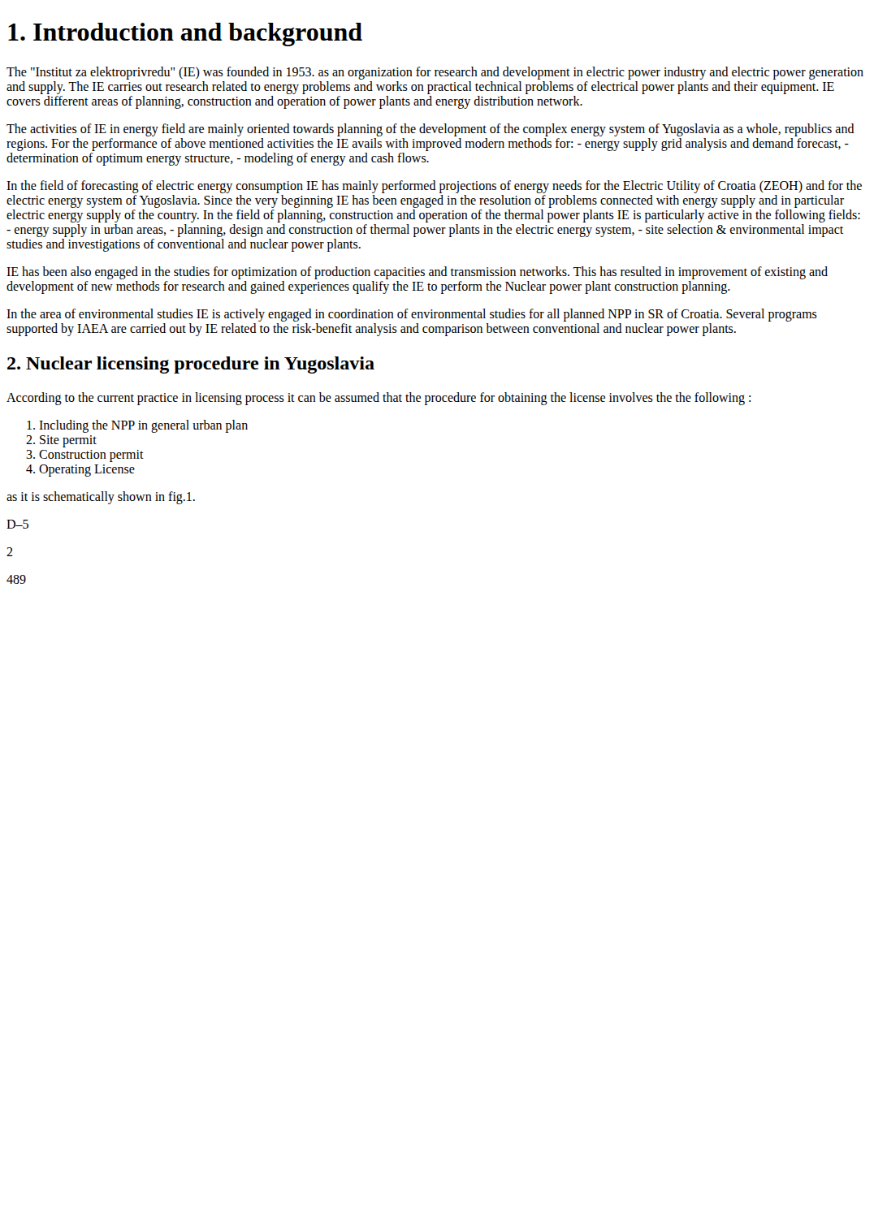1. Introduction and background
The "Institut za elektroprivredu" (IE) was founded in 1953. as an organization for research and development in electric power industry and electric power generation and supply. The IE carries out research related to energy problems and works on practical technical problems of electrical power plants and their equipment. IE covers different areas of planning, construction and operation of power plants and energy distribution network.
The activities of IE in energy field are mainly oriented towards planning of the development of the complex energy system of Yugoslavia as a whole, republics and regions. For the performance of above mentioned activities the IE avails with improved modern methods for: - energy supply grid analysis and demand forecast, - determination of optimum energy structure, - modeling of energy and cash flows.
In the field of forecasting of electric energy consumption IE has mainly performed projections of energy needs for the Electric Utility of Croatia (ZEOH) and for the electric energy system of Yugoslavia. Since the very beginning IE has been engaged in the resolution of problems connected with energy supply and in particular electric energy supply of the country. In the field of planning, construction and operation of the thermal power plants IE is particularly active in the following fields: - energy supply in urban areas, - planning, design and construction of thermal power plants in the electric energy system, - site selection & environmental impact studies and investigations of conventional and nuclear power plants.
IE has been also engaged in the studies for optimization of production capacities and transmission networks. This has resulted in improvement of existing and development of new methods for research and gained experiences qualify the IE to perform the Nuclear power plant construction planning.
In the area of environmental studies IE is actively engaged in coordination of environmental studies for all planned NPP in SR of Croatia. Several programs supported by IAEA are carried out by IE related to the risk-benefit analysis and comparison between conventional and nuclear power plants.
2. Nuclear licensing procedure in Yugoslavia
According to the current practice in licensing process it can be assumed that the procedure for obtaining the license involves the the following :
Including the NPP in general urban plan
Site permit
Construction permit
Operating License
as it is schematically shown in fig.1.
D–5
2
489